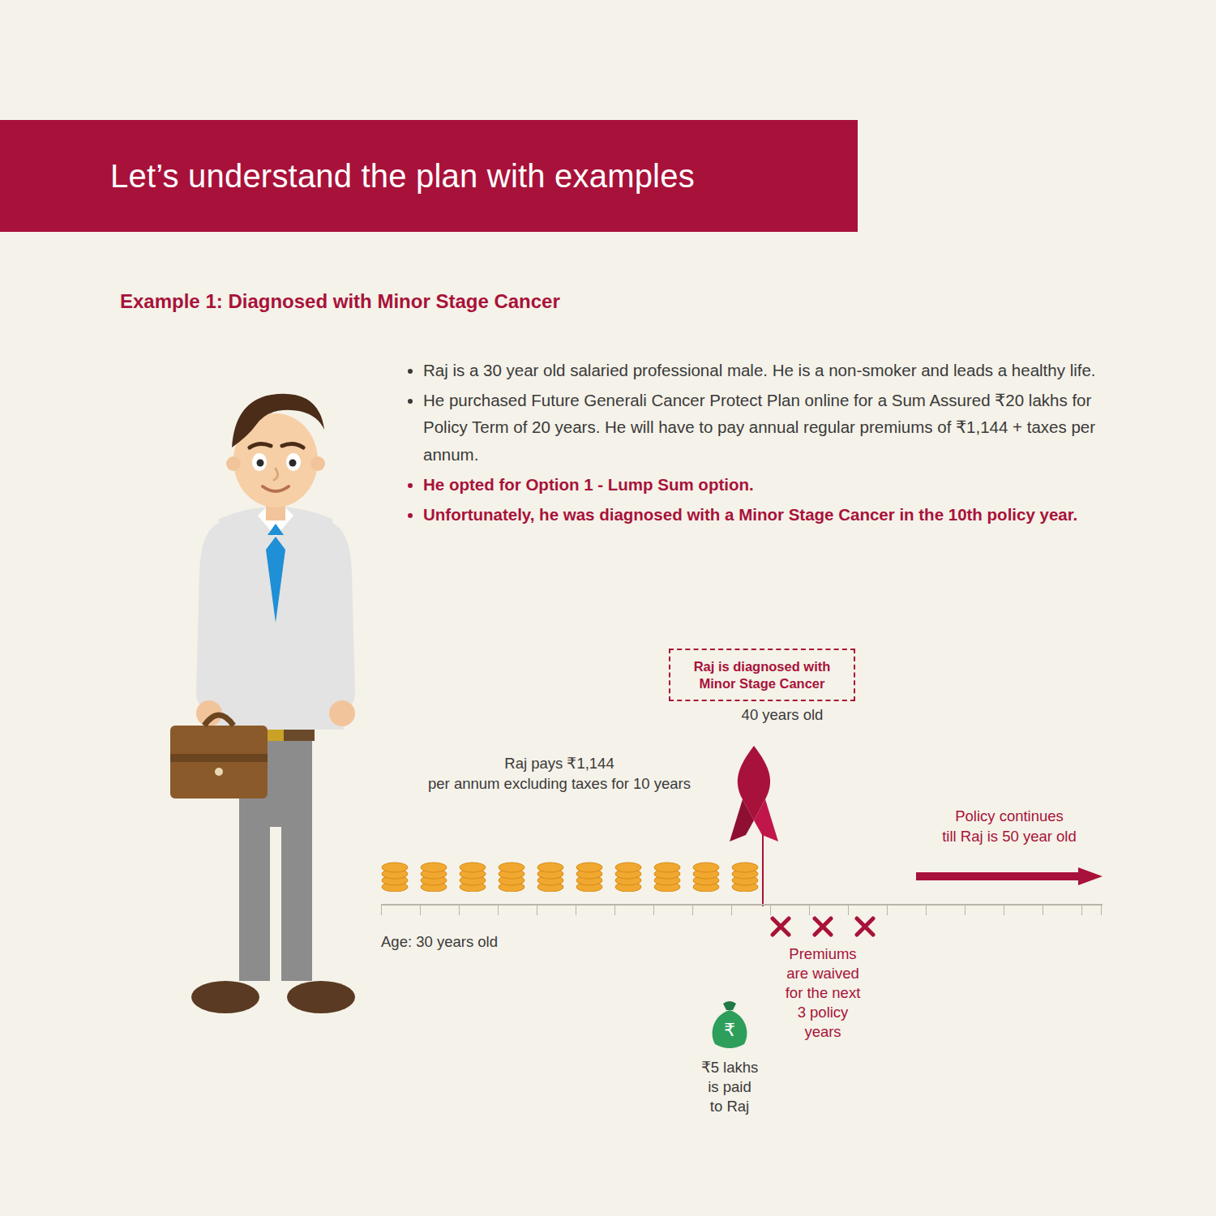Let’s understand the plan with examples
Example 1: Diagnosed with Minor Stage Cancer
Raj is a 30 year old salaried professional male. He is a non-smoker and leads a healthy life.
He purchased Future Generali Cancer Protect Plan online for a Sum Assured ₹20 lakhs for Policy Term of 20 years. He will have to pay annual regular premiums of ₹1,144 + taxes per annum.
He opted for Option 1 - Lump Sum option.
Unfortunately, he was diagnosed with a Minor Stage Cancer in the 10th policy year.
Raj is diagnosed with
Minor Stage Cancer
40 years old
Raj pays ₹1,144
per annum excluding taxes for 10 years
Age: 30 years old
Policy continues
till Raj is 50 year old
Premiums
are waived
for the next
3 policy
years
₹
₹5 lakhs
is paid
to Raj